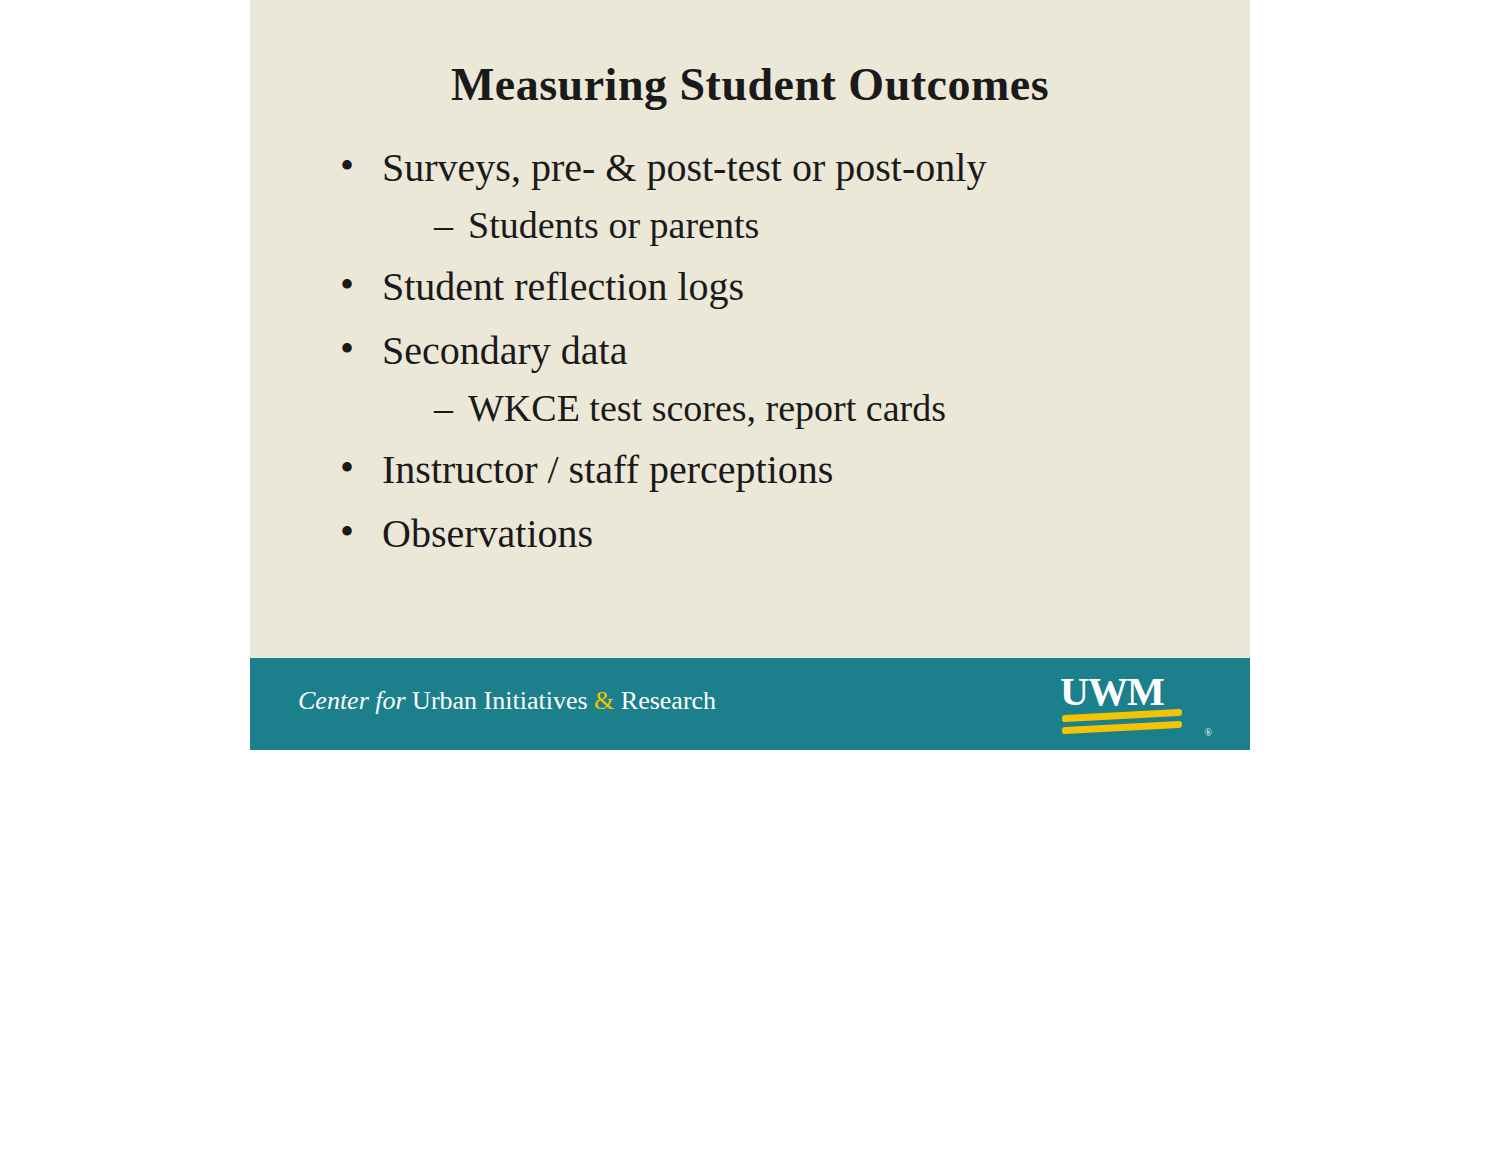Measuring Student Outcomes
Surveys, pre- & post-test or post-only
Students or parents
Student reflection logs
Secondary data
WKCE test scores, report cards
Instructor / staff perceptions
Observations
Center for Urban Initiatives & Research
UWM
®